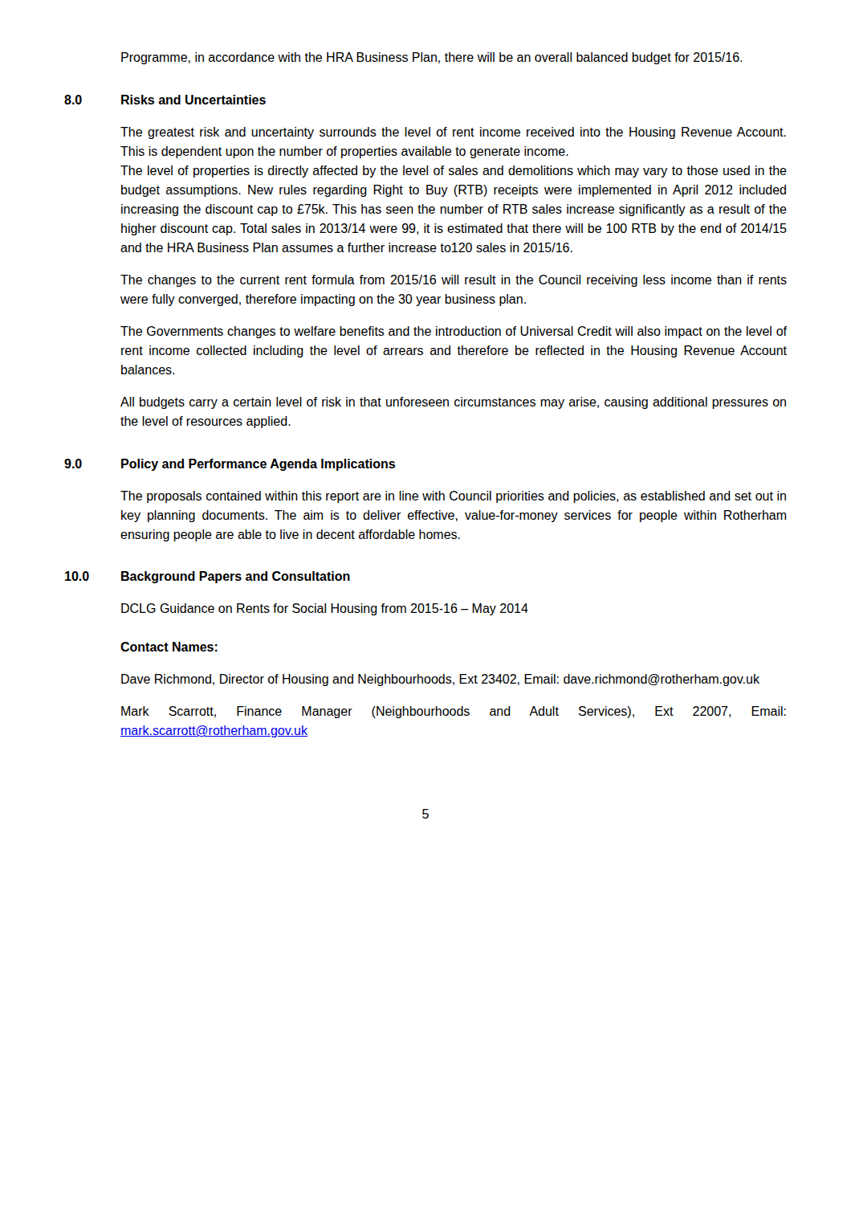Programme, in accordance with the HRA Business Plan, there will be an overall balanced budget for 2015/16.
8.0
Risks and Uncertainties
The greatest risk and uncertainty surrounds the level of rent income received into the Housing Revenue Account. This is dependent upon the number of properties available to generate income.
The level of properties is directly affected by the level of sales and demolitions which may vary to those used in the budget assumptions. New rules regarding Right to Buy (RTB) receipts were implemented in April 2012 included increasing the discount cap to £75k. This has seen the number of RTB sales increase significantly as a result of the higher discount cap. Total sales in 2013/14 were 99, it is estimated that there will be 100 RTB by the end of 2014/15 and the HRA Business Plan assumes a further increase to120 sales in 2015/16.
The changes to the current rent formula from 2015/16 will result in the Council receiving less income than if rents were fully converged, therefore impacting on the 30 year business plan.
The Governments changes to welfare benefits and the introduction of Universal Credit will also impact on the level of rent income collected including the level of arrears and therefore be reflected in the Housing Revenue Account balances.
All budgets carry a certain level of risk in that unforeseen circumstances may arise, causing additional pressures on the level of resources applied.
9.0
Policy and Performance Agenda Implications
The proposals contained within this report are in line with Council priorities and policies, as established and set out in key planning documents. The aim is to deliver effective, value-for-money services for people within Rotherham ensuring people are able to live in decent affordable homes.
10.0
Background Papers and Consultation
DCLG Guidance on Rents for Social Housing from 2015-16 – May 2014
Contact Names:
Dave Richmond, Director of Housing and Neighbourhoods, Ext 23402, Email: dave.richmond@rotherham.gov.uk
Mark Scarrott, Finance Manager (Neighbourhoods and Adult Services), Ext 22007, Email: mark.scarrott@rotherham.gov.uk
5